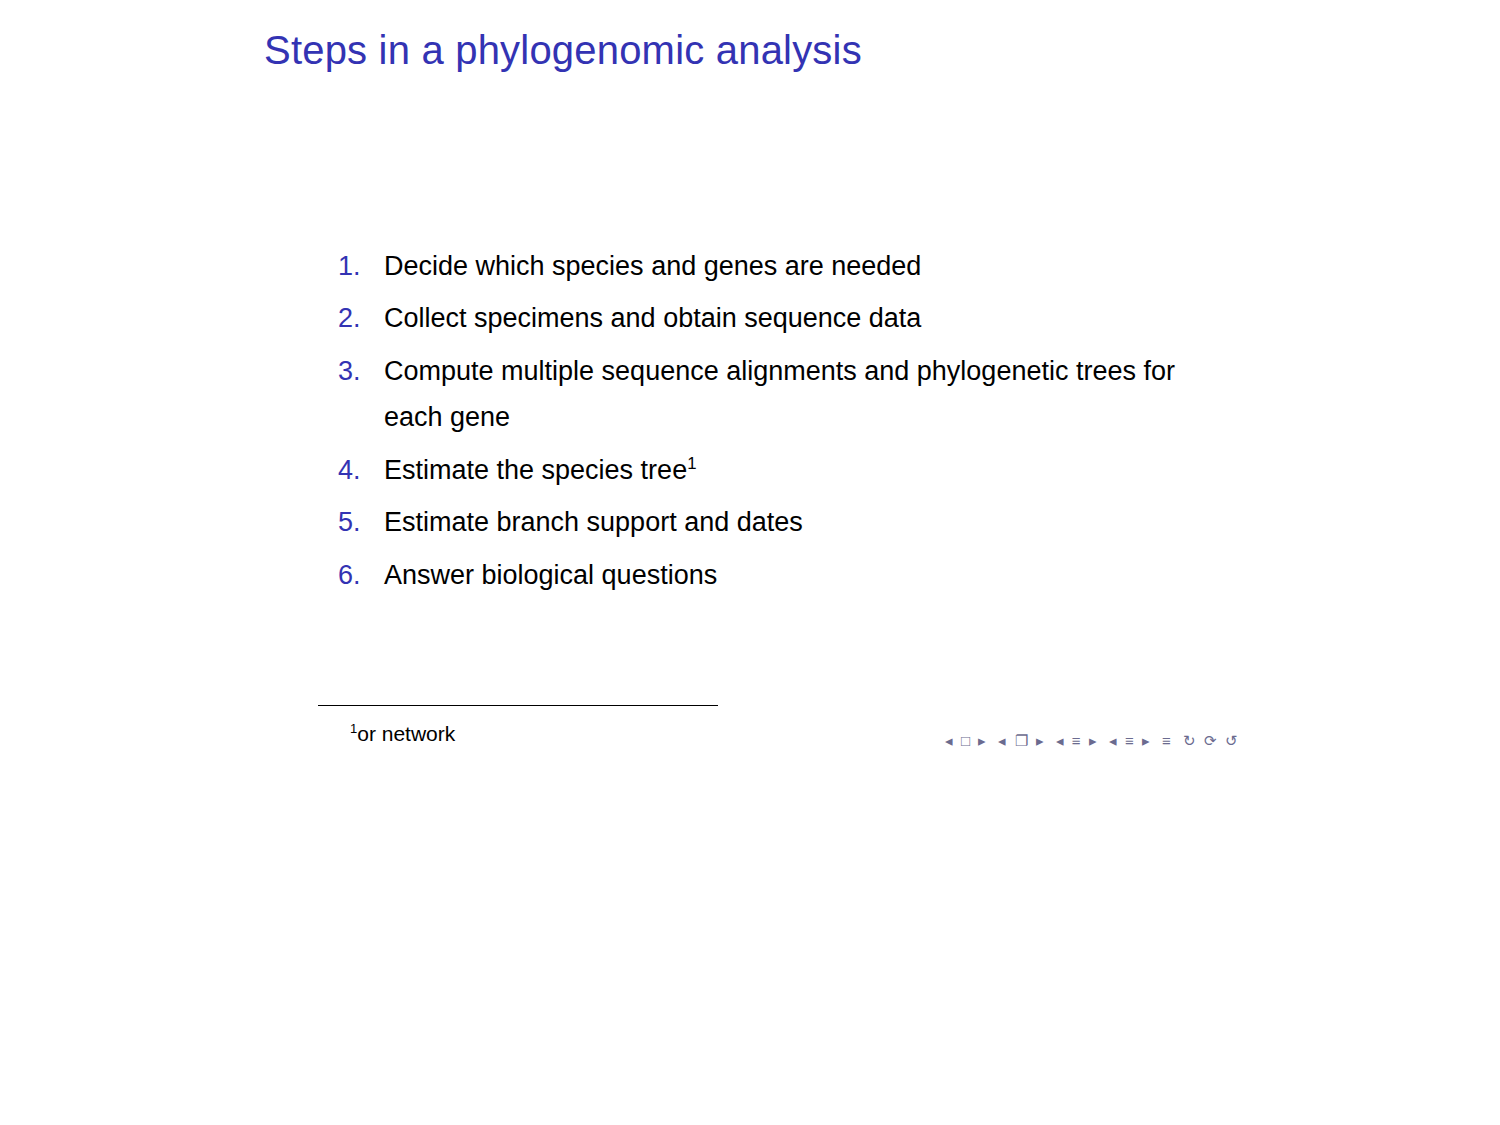Steps in a phylogenomic analysis
Decide which species and genes are needed
Collect specimens and obtain sequence data
Compute multiple sequence alignments and phylogenetic trees for each gene
Estimate the species tree1
Estimate branch support and dates
Answer biological questions
1or network
◂ □ ▸ ◂ ❐ ▸ ◂ ≡ ▸ ◂ ≡ ▸ ≡ ↻ ⟳ ↺